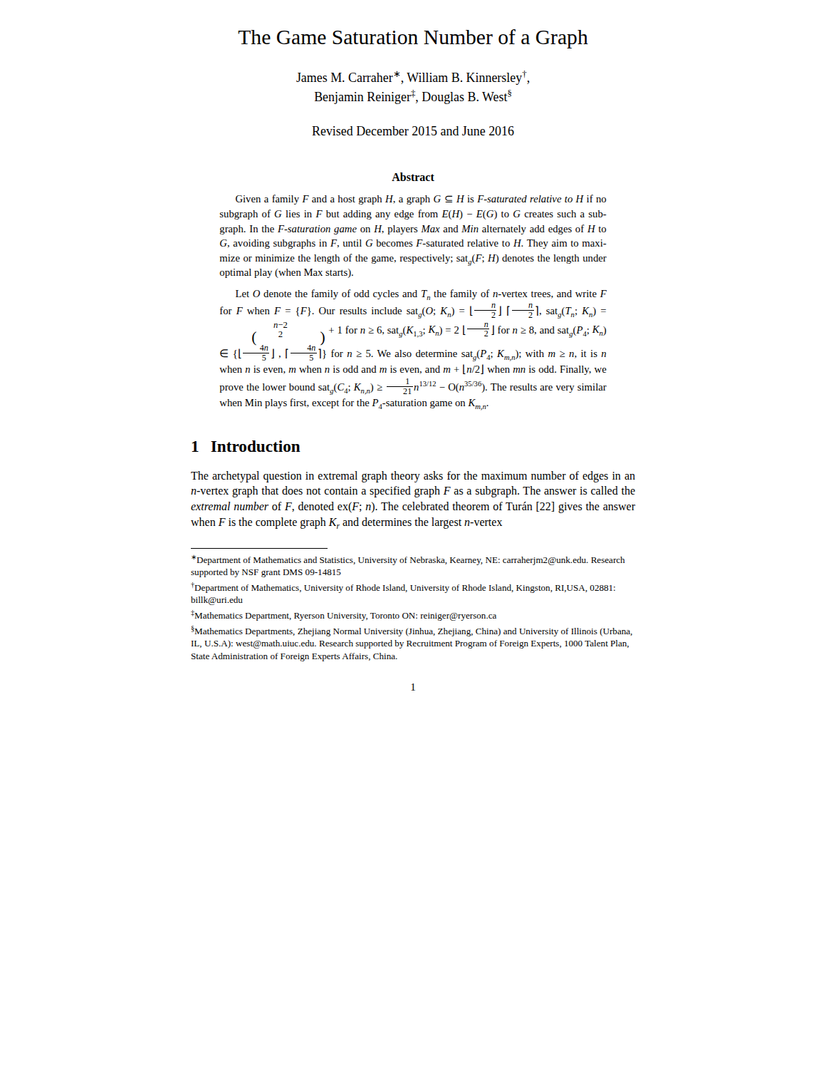The Game Saturation Number of a Graph
James M. Carraher∗, William B. Kinnersley†,
Benjamin Reiniger‡, Douglas B. West§
Revised December 2015 and June 2016
Abstract
Given a family F and a host graph H, a graph G ⊆ H is F-saturated relative to H if no subgraph of G lies in F but adding any edge from E(H) − E(G) to G creates such a subgraph. In the F-saturation game on H, players Max and Min alternately add edges of H to G, avoiding subgraphs in F, until G becomes F-saturated relative to H. They aim to maximize or minimize the length of the game, respectively; satg(F; H) denotes the length under optimal play (when Max starts).
Let O denote the family of odd cycles and Tn the family of n-vertex trees, and write F for F when F = {F}. Our results include satg(O; Kn) = ⌊n 2⌋ ⌈n 2⌉, satg(Tn; Kn) = (n−22) + 1 for n ≥ 6, satg(K1,3; Kn) = 2 ⌊n 2⌋ for n ≥ 8, and satg(P4; Kn) ∈ {⌊4n 5⌋ , ⌈4n 5⌉} for n ≥ 5. We also determine satg(P4; Km,n); with m ≥ n, it is n when n is even, m when n is odd and m is even, and m + ⌊n/2⌋ when mn is odd. Finally, we prove the lower bound satg(C4; Kn,n) ≥ 121 n13/12 − O(n35/36). The results are very similar when Min plays first, except for the P4-saturation game on Km,n.
1 Introduction
The archetypal question in extremal graph theory asks for the maximum number of edges in an n-vertex graph that does not contain a specified graph F as a subgraph. The answer is called the extremal number of F, denoted ex(F; n). The celebrated theorem of Turán [22] gives the answer when F is the complete graph Kr and determines the largest n-vertex
∗Department of Mathematics and Statistics, University of Nebraska, Kearney, NE: carraherjm2@unk.edu. Research supported by NSF grant DMS 09-14815
†Department of Mathematics, University of Rhode Island, University of Rhode Island, Kingston, RI,USA, 02881: billk@uri.edu
‡Mathematics Department, Ryerson University, Toronto ON: reiniger@ryerson.ca
§Mathematics Departments, Zhejiang Normal University (Jinhua, Zhejiang, China) and University of Illinois (Urbana, IL, U.S.A): west@math.uiuc.edu. Research supported by Recruitment Program of Foreign Experts, 1000 Talent Plan, State Administration of Foreign Experts Affairs, China.
1